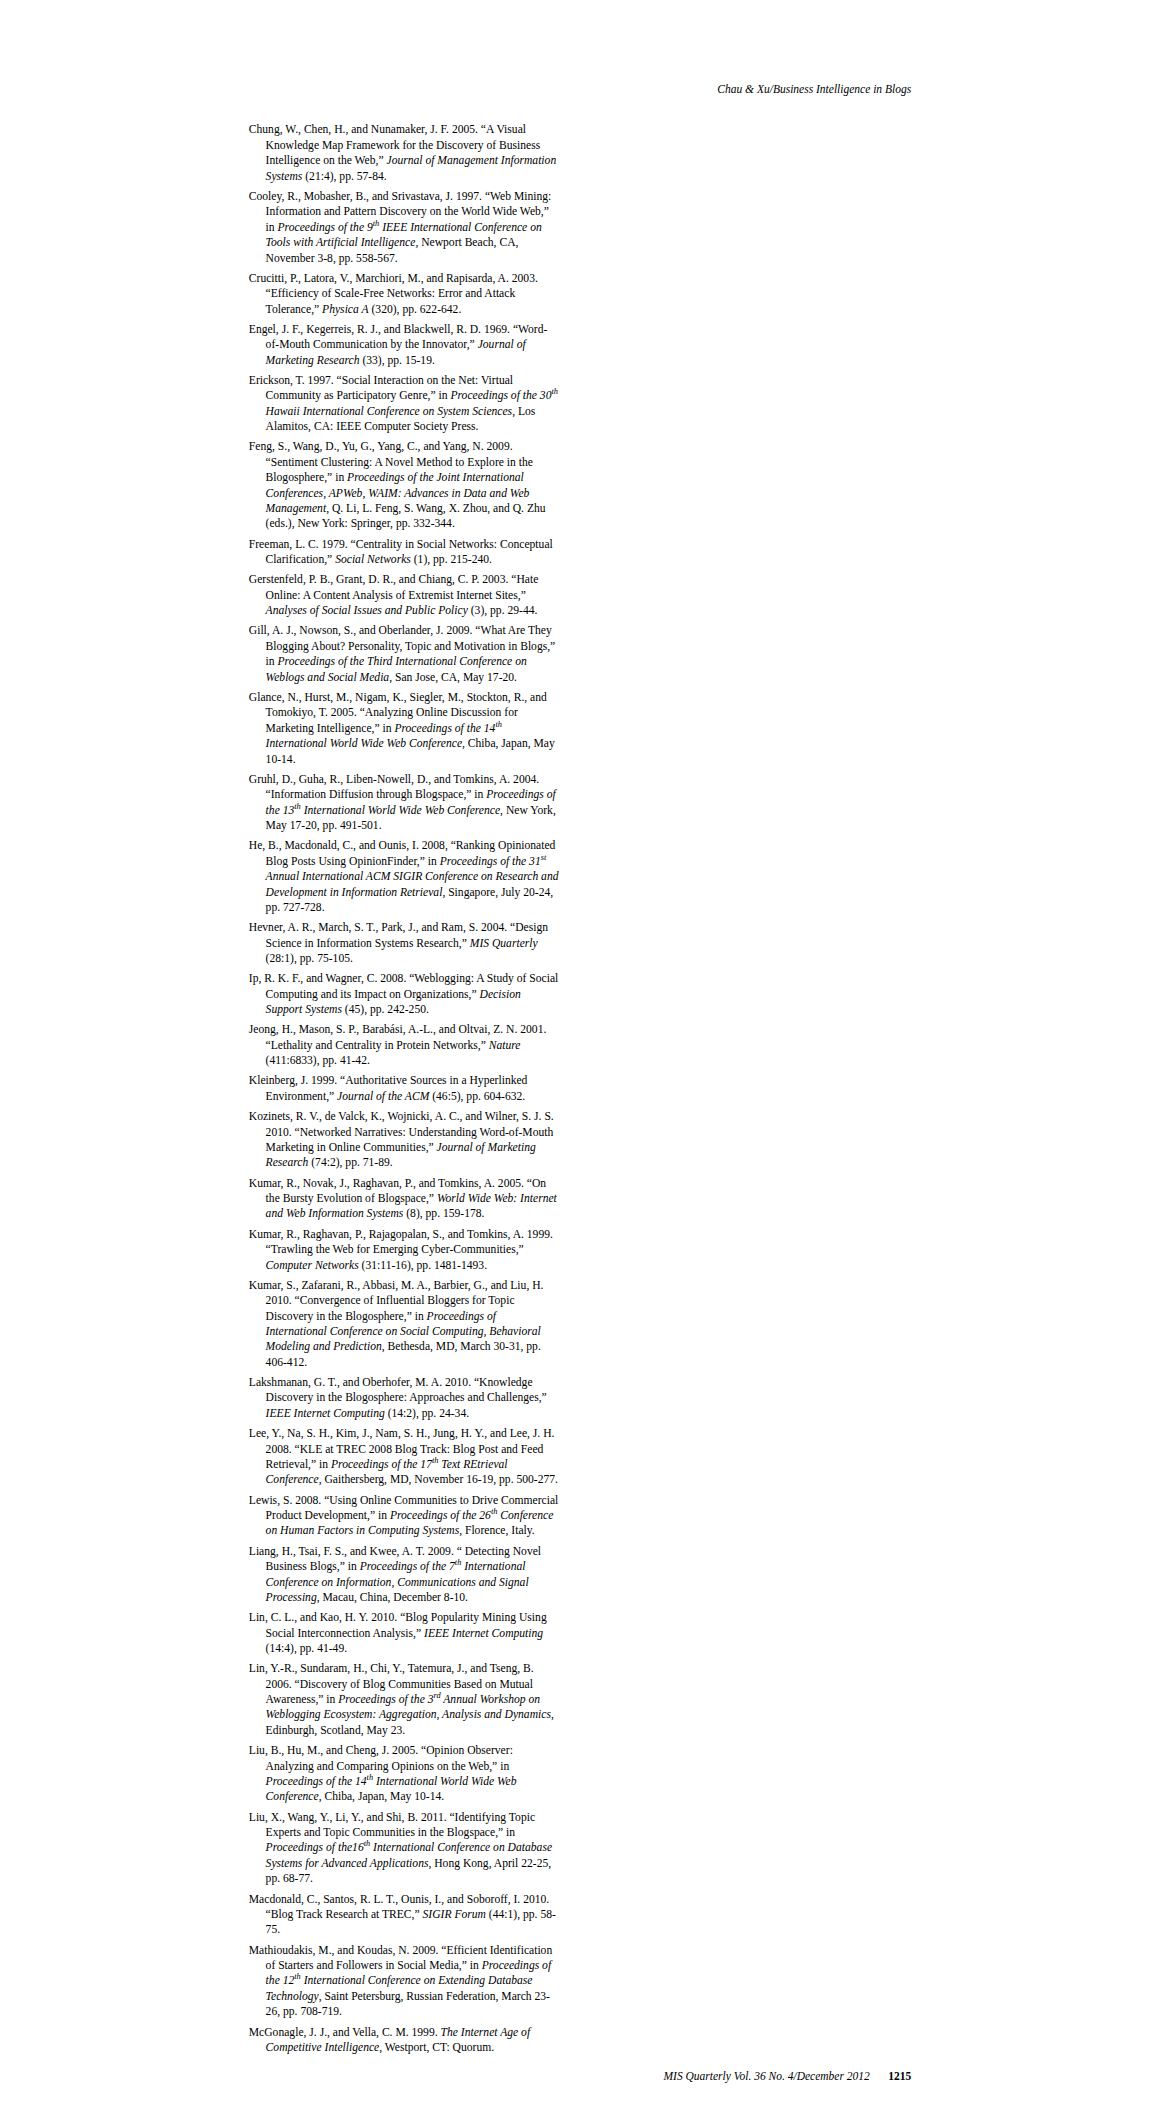Chau & Xu/Business Intelligence in Blogs
Chung, W., Chen, H., and Nunamaker, J. F. 2005. “A Visual Knowledge Map Framework for the Discovery of Business Intelligence on the Web,” Journal of Management Information Systems (21:4), pp. 57-84.
Cooley, R., Mobasher, B., and Srivastava, J. 1997. “Web Mining: Information and Pattern Discovery on the World Wide Web,” in Proceedings of the 9th IEEE International Conference on Tools with Artificial Intelligence, Newport Beach, CA, November 3-8, pp. 558-567.
Crucitti, P., Latora, V., Marchiori, M., and Rapisarda, A. 2003. “Efficiency of Scale-Free Networks: Error and Attack Tolerance,” Physica A (320), pp. 622-642.
Engel, J. F., Kegerreis, R. J., and Blackwell, R. D. 1969. “Word-of-Mouth Communication by the Innovator,” Journal of Marketing Research (33), pp. 15-19.
Erickson, T. 1997. “Social Interaction on the Net: Virtual Community as Participatory Genre,” in Proceedings of the 30th Hawaii International Conference on System Sciences, Los Alamitos, CA: IEEE Computer Society Press.
Feng, S., Wang, D., Yu, G., Yang, C., and Yang, N. 2009. “Sentiment Clustering: A Novel Method to Explore in the Blogosphere,” in Proceedings of the Joint International Conferences, APWeb, WAIM: Advances in Data and Web Management, Q. Li, L. Feng, S. Wang, X. Zhou, and Q. Zhu (eds.), New York: Springer, pp. 332-344.
Freeman, L. C. 1979. “Centrality in Social Networks: Conceptual Clarification,” Social Networks (1), pp. 215-240.
Gerstenfeld, P. B., Grant, D. R., and Chiang, C. P. 2003. “Hate Online: A Content Analysis of Extremist Internet Sites,” Analyses of Social Issues and Public Policy (3), pp. 29-44.
Gill, A. J., Nowson, S., and Oberlander, J. 2009. “What Are They Blogging About? Personality, Topic and Motivation in Blogs,” in Proceedings of the Third International Conference on Weblogs and Social Media, San Jose, CA, May 17-20.
Glance, N., Hurst, M., Nigam, K., Siegler, M., Stockton, R., and Tomokiyo, T. 2005. “Analyzing Online Discussion for Marketing Intelligence,” in Proceedings of the 14th International World Wide Web Conference, Chiba, Japan, May 10-14.
Gruhl, D., Guha, R., Liben-Nowell, D., and Tomkins, A. 2004. “Information Diffusion through Blogspace,” in Proceedings of the 13th International World Wide Web Conference, New York, May 17-20, pp. 491-501.
He, B., Macdonald, C., and Ounis, I. 2008, “Ranking Opinionated Blog Posts Using OpinionFinder,” in Proceedings of the 31st Annual International ACM SIGIR Conference on Research and Development in Information Retrieval, Singapore, July 20-24, pp. 727-728.
Hevner, A. R., March, S. T., Park, J., and Ram, S. 2004. “Design Science in Information Systems Research,” MIS Quarterly (28:1), pp. 75-105.
Ip, R. K. F., and Wagner, C. 2008. “Weblogging: A Study of Social Computing and its Impact on Organizations,” Decision Support Systems (45), pp. 242-250.
Jeong, H., Mason, S. P., Barabási, A.-L., and Oltvai, Z. N. 2001. “Lethality and Centrality in Protein Networks,” Nature (411:6833), pp. 41-42.
Kleinberg, J. 1999. “Authoritative Sources in a Hyperlinked Environment,” Journal of the ACM (46:5), pp. 604-632.
Kozinets, R. V., de Valck, K., Wojnicki, A. C., and Wilner, S. J. S. 2010. “Networked Narratives: Understanding Word-of-Mouth Marketing in Online Communities,” Journal of Marketing Research (74:2), pp. 71-89.
Kumar, R., Novak, J., Raghavan, P., and Tomkins, A. 2005. “On the Bursty Evolution of Blogspace,” World Wide Web: Internet and Web Information Systems (8), pp. 159-178.
Kumar, R., Raghavan, P., Rajagopalan, S., and Tomkins, A. 1999. “Trawling the Web for Emerging Cyber-Communities,” Computer Networks (31:11-16), pp. 1481-1493.
Kumar, S., Zafarani, R., Abbasi, M. A., Barbier, G., and Liu, H. 2010. “Convergence of Influential Bloggers for Topic Discovery in the Blogosphere,” in Proceedings of International Conference on Social Computing, Behavioral Modeling and Prediction, Bethesda, MD, March 30-31, pp. 406-412.
Lakshmanan, G. T., and Oberhofer, M. A. 2010. “Knowledge Discovery in the Blogosphere: Approaches and Challenges,” IEEE Internet Computing (14:2), pp. 24-34.
Lee, Y., Na, S. H., Kim, J., Nam, S. H., Jung, H. Y., and Lee, J. H. 2008. “KLE at TREC 2008 Blog Track: Blog Post and Feed Retrieval,” in Proceedings of the 17th Text REtrieval Conference, Gaithersberg, MD, November 16-19, pp. 500-277.
Lewis, S. 2008. “Using Online Communities to Drive Commercial Product Development,” in Proceedings of the 26th Conference on Human Factors in Computing Systems, Florence, Italy.
Liang, H., Tsai, F. S., and Kwee, A. T. 2009. “ Detecting Novel Business Blogs,” in Proceedings of the 7th International Conference on Information, Communications and Signal Processing, Macau, China, December 8-10.
Lin, C. L., and Kao, H. Y. 2010. “Blog Popularity Mining Using Social Interconnection Analysis,” IEEE Internet Computing (14:4), pp. 41-49.
Lin, Y.-R., Sundaram, H., Chi, Y., Tatemura, J., and Tseng, B. 2006. “Discovery of Blog Communities Based on Mutual Awareness,” in Proceedings of the 3rd Annual Workshop on Weblogging Ecosystem: Aggregation, Analysis and Dynamics, Edinburgh, Scotland, May 23.
Liu, B., Hu, M., and Cheng, J. 2005. “Opinion Observer: Analyzing and Comparing Opinions on the Web,” in Proceedings of the 14th International World Wide Web Conference, Chiba, Japan, May 10-14.
Liu, X., Wang, Y., Li, Y., and Shi, B. 2011. “Identifying Topic Experts and Topic Communities in the Blogspace,” in Proceedings of the16th International Conference on Database Systems for Advanced Applications, Hong Kong, April 22-25, pp. 68-77.
Macdonald, C., Santos, R. L. T., Ounis, I., and Soboroff, I. 2010. “Blog Track Research at TREC,” SIGIR Forum (44:1), pp. 58-75.
Mathioudakis, M., and Koudas, N. 2009. “Efficient Identification of Starters and Followers in Social Media,” in Proceedings of the 12th International Conference on Extending Database Technology, Saint Petersburg, Russian Federation, March 23-26, pp. 708-719.
McGonagle, J. J., and Vella, C. M. 1999. The Internet Age of Competitive Intelligence, Westport, CT: Quorum.
MIS Quarterly Vol. 36 No. 4/December 20121215